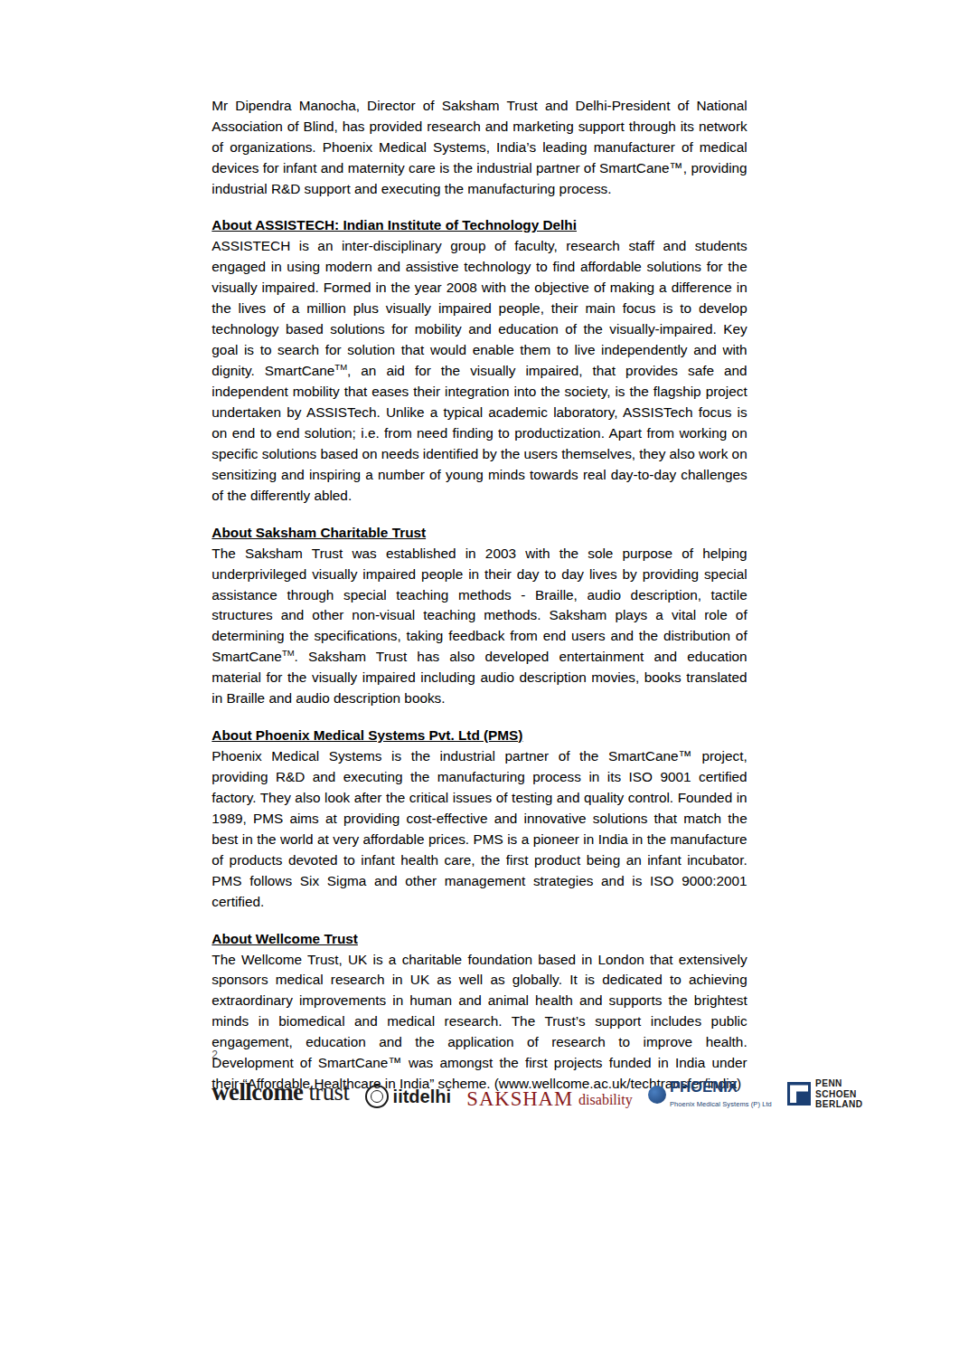Mr Dipendra Manocha, Director of Saksham Trust and Delhi-President of National Association of Blind, has provided research and marketing support through its network of organizations. Phoenix Medical Systems, India’s leading manufacturer of medical devices for infant and maternity care is the industrial partner of SmartCane™, providing industrial R&D support and executing the manufacturing process.
About ASSISTECH: Indian Institute of Technology Delhi
ASSISTECH is an inter-disciplinary group of faculty, research staff and students engaged in using modern and assistive technology to find affordable solutions for the visually impaired. Formed in the year 2008 with the objective of making a difference in the lives of a million plus visually impaired people, their main focus is to develop technology based solutions for mobility and education of the visually-impaired. Key goal is to search for solution that would enable them to live independently and with dignity. SmartCaneTM, an aid for the visually impaired, that provides safe and independent mobility that eases their integration into the society, is the flagship project undertaken by ASSISTech. Unlike a typical academic laboratory, ASSISTech focus is on end to end solution; i.e. from need finding to productization. Apart from working on specific solutions based on needs identified by the users themselves, they also work on sensitizing and inspiring a number of young minds towards real day-to-day challenges of the differently abled.
About Saksham Charitable Trust
The Saksham Trust was established in 2003 with the sole purpose of helping underprivileged visually impaired people in their day to day lives by providing special assistance through special teaching methods - Braille, audio description, tactile structures and other non-visual teaching methods. Saksham plays a vital role of determining the specifications, taking feedback from end users and the distribution of SmartCaneTM. Saksham Trust has also developed entertainment and education material for the visually impaired including audio description movies, books translated in Braille and audio description books.
About Phoenix Medical Systems Pvt. Ltd (PMS)
Phoenix Medical Systems is the industrial partner of the SmartCane™ project, providing R&D and executing the manufacturing process in its ISO 9001 certified factory. They also look after the critical issues of testing and quality control. Founded in 1989, PMS aims at providing cost-effective and innovative solutions that match the best in the world at very affordable prices. PMS is a pioneer in India in the manufacture of products devoted to infant health care, the first product being an infant incubator. PMS follows Six Sigma and other management strategies and is ISO 9000:2001 certified.
About Wellcome Trust
The Wellcome Trust, UK is a charitable foundation based in London that extensively sponsors medical research in UK as well as globally. It is dedicated to achieving extraordinary improvements in human and animal health and supports the brightest minds in biomedical and medical research. The Trust’s support includes public engagement, education and the application of research to improve health. Development of SmartCane™ was amongst the first projects funded in India under their “Affordable Healthcare in India” scheme. (www.wellcome.ac.uk/techtransfer/india)
2
wellcome trust
iitdelhi
SAKSHAM
disability
PHOENIX
Phoenix Medical Systems (P) Ltd
PENN
SCHOEN
BERLAND